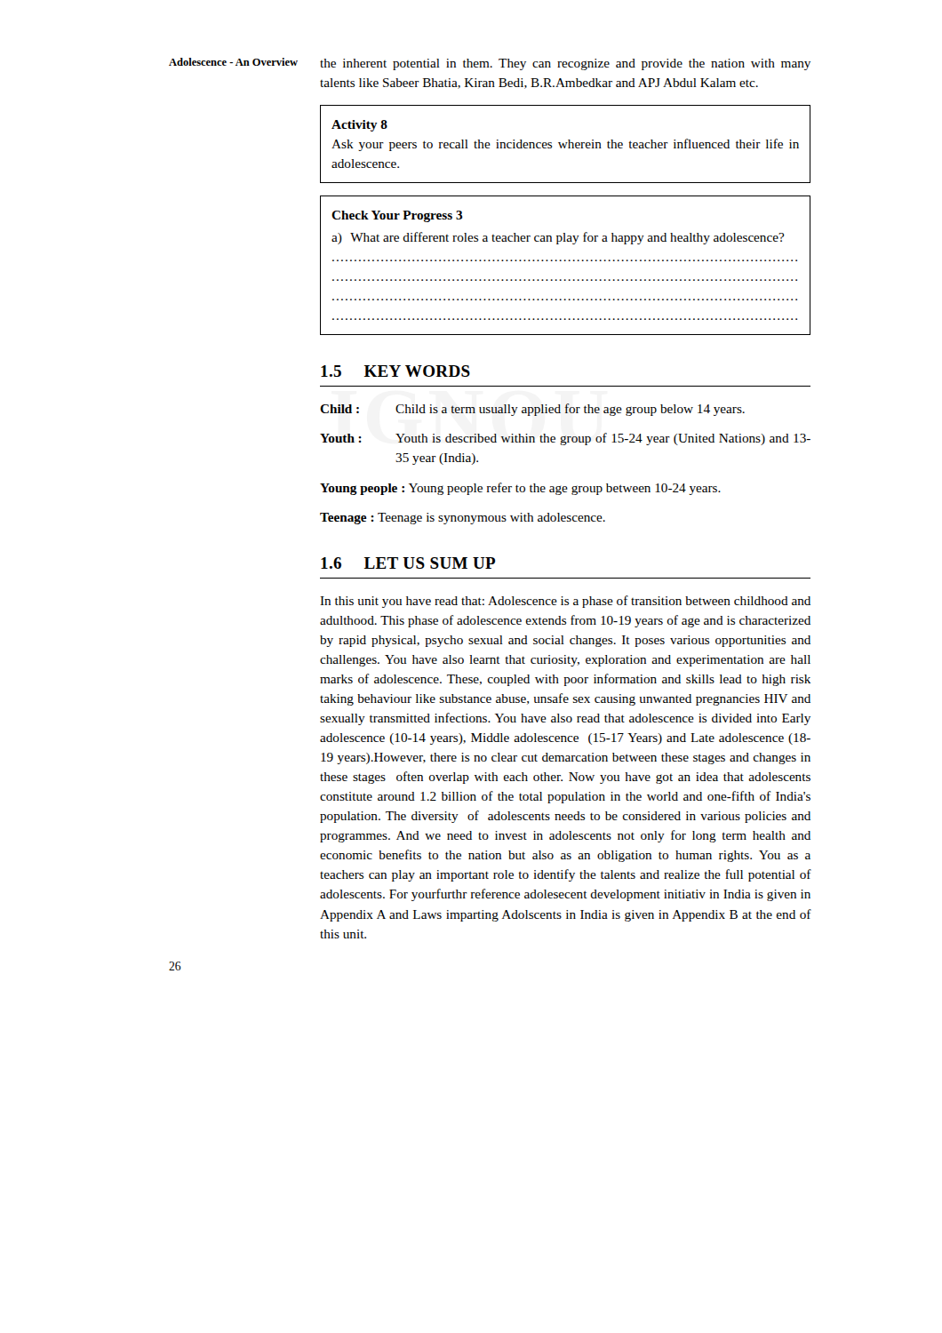IGNOU
Adolescence - An Overview
the inherent potential in them. They can recognize and provide the nation with many talents like Sabeer Bhatia, Kiran Bedi, B.R.Ambedkar and APJ Abdul Kalam etc.
Activity 8
Ask your peers to recall the incidences wherein the teacher influenced their life in adolescence.
Check Your Progress 3
a)
What are different roles a teacher can play for a happy and healthy adolescence?
.........................................................................................................
.........................................................................................................
.........................................................................................................
.........................................................................................................
1.5 KEY WORDS
Child :
Child is a term usually applied for the age group below 14 years.
Youth :
Youth is described within the group of 15-24 year (United Nations) and 13-35 year (India).
Young people : Young people refer to the age group between 10-24 years.
Teenage : Teenage is synonymous with adolescence.
1.6 LET US SUM UP
In this unit you have read that: Adolescence is a phase of transition between childhood and adulthood. This phase of adolescence extends from 10-19 years of age and is characterized by rapid physical, psycho sexual and social changes. It poses various opportunities and challenges. You have also learnt that curiosity, exploration and experimentation are hall marks of adolescence. These, coupled with poor information and skills lead to high risk taking behaviour like substance abuse, unsafe sex causing unwanted pregnancies HIV and sexually transmitted infections. You have also read that adolescence is divided into Early adolescence (10-14 years), Middle adolescence (15-17 Years) and Late adolescence (18-19 years).However, there is no clear cut demarcation between these stages and changes in these stages often overlap with each other. Now you have got an idea that adolescents constitute around 1.2 billion of the total population in the world and one-fifth of India's population. The diversity of adolescents needs to be considered in various policies and programmes. And we need to invest in adolescents not only for long term health and economic benefits to the nation but also as an obligation to human rights. You as a teachers can play an important role to identify the talents and realize the full potential of adolescents. For yourfurthr reference adolesecent development initiativ in India is given in Appendix A and Laws imparting Adolscents in India is given in Appendix B at the end of this unit.
26